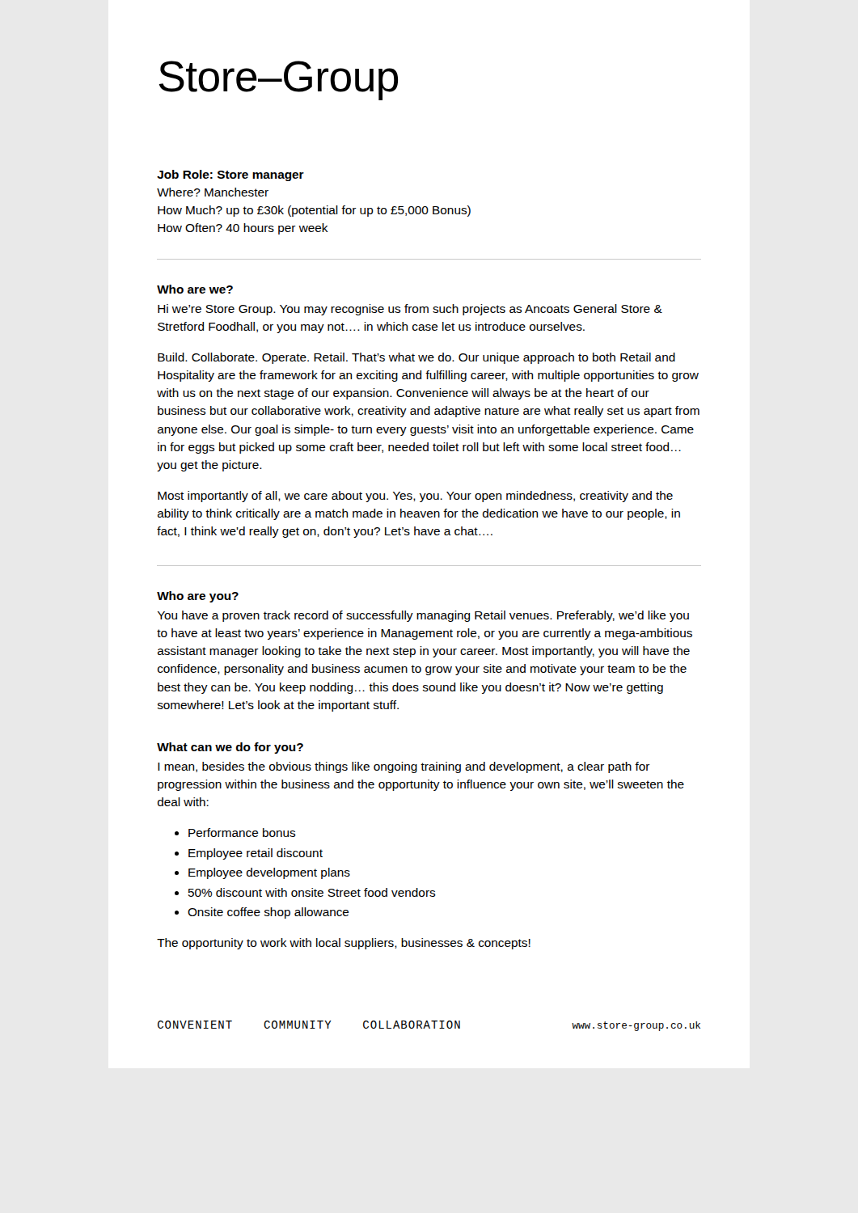Store–Group
Job Role: Store manager
Where? Manchester
How Much? up to £30k (potential for up to £5,000 Bonus)
How Often? 40 hours per week
Who are we?
Hi we’re Store Group. You may recognise us from such projects as Ancoats General Store & Stretford Foodhall, or you may not…. in which case let us introduce ourselves.
Build. Collaborate. Operate. Retail. That’s what we do. Our unique approach to both Retail and Hospitality are the framework for an exciting and fulfilling career, with multiple opportunities to grow with us on the next stage of our expansion. Convenience will always be at the heart of our business but our collaborative work, creativity and adaptive nature are what really set us apart from anyone else. Our goal is simple- to turn every guests’ visit into an unforgettable experience. Came in for eggs but picked up some craft beer, needed toilet roll but left with some local street food…you get the picture.
Most importantly of all, we care about you. Yes, you. Your open mindedness, creativity and the ability to think critically are a match made in heaven for the dedication we have to our people, in fact, I think we'd really get on, don’t you? Let’s have a chat….
Who are you?
You have a proven track record of successfully managing Retail venues. Preferably, we’d like you to have at least two years’ experience in Management role, or you are currently a mega-ambitious assistant manager looking to take the next step in your career. Most importantly, you will have the confidence, personality and business acumen to grow your site and motivate your team to be the best they can be. You keep nodding… this does sound like you doesn’t it? Now we’re getting somewhere! Let’s look at the important stuff.
What can we do for you?
I mean, besides the obvious things like ongoing training and development, a clear path for progression within the business and the opportunity to influence your own site, we’ll sweeten the deal with:
Performance bonus
Employee retail discount
Employee development plans
50% discount with onsite Street food vendors
Onsite coffee shop allowance
The opportunity to work with local suppliers, businesses & concepts!
Convenient Community Collaboration
www.store-group.co.uk